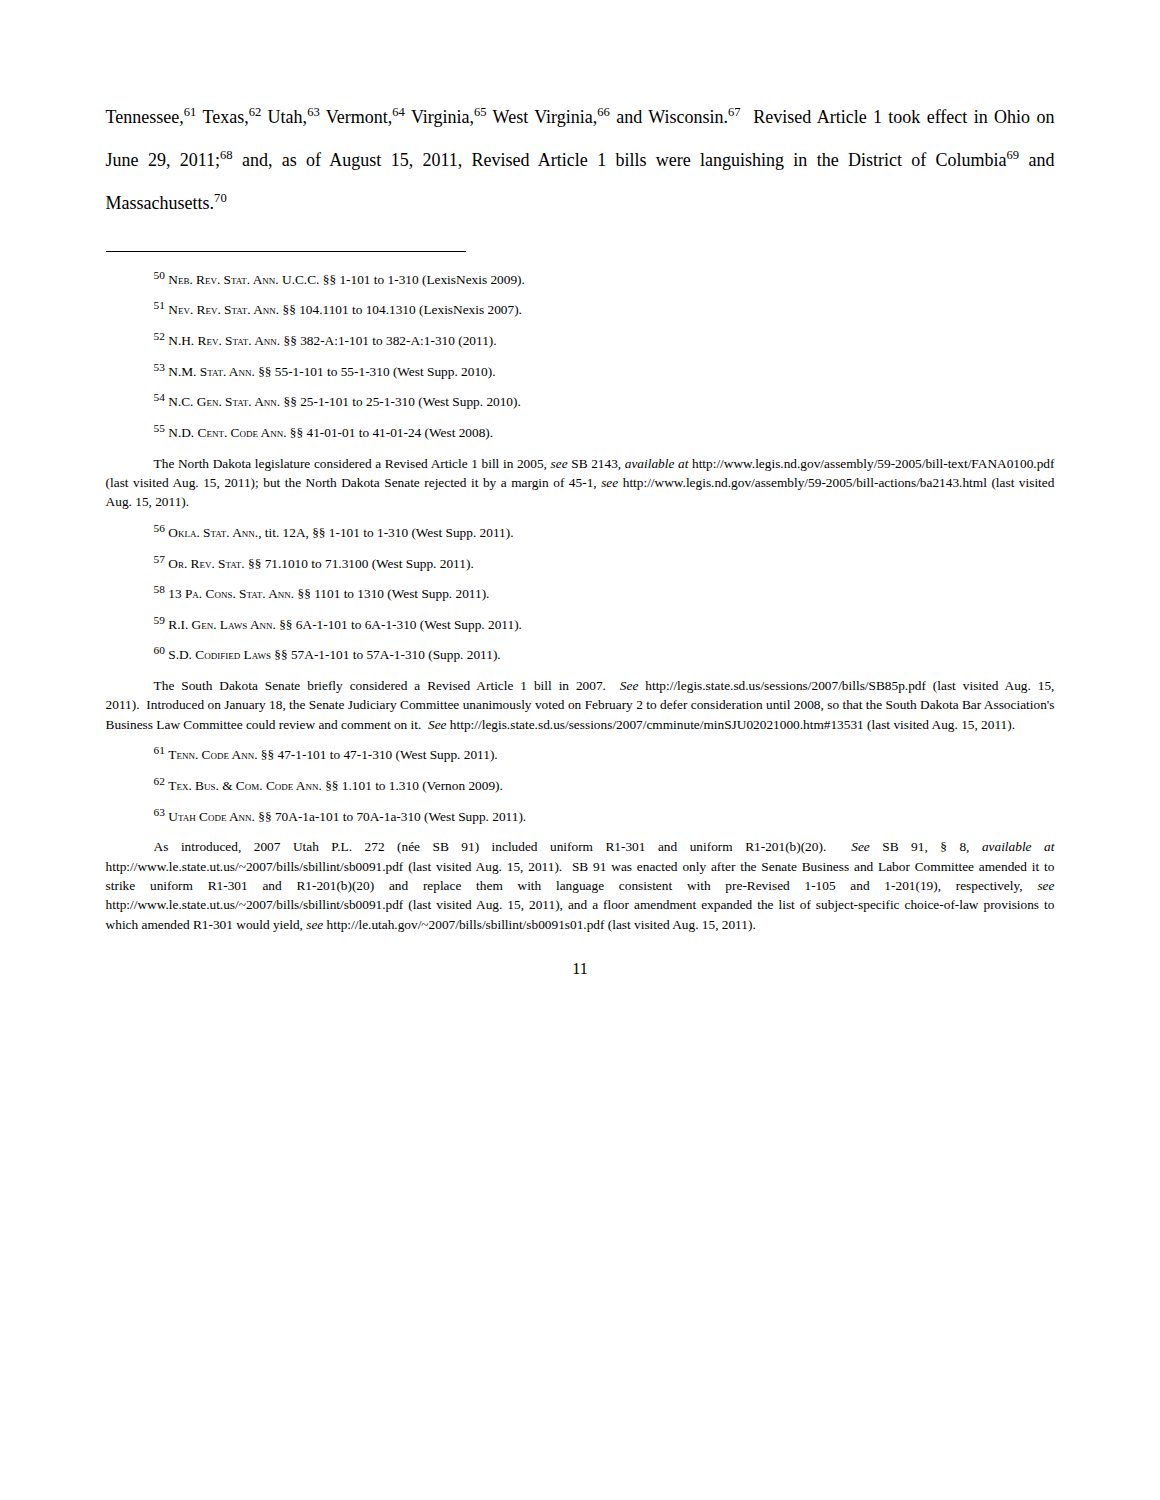Tennessee,61 Texas,62 Utah,63 Vermont,64 Virginia,65 West Virginia,66 and Wisconsin.67 Revised Article 1 took effect in Ohio on June 29, 2011;68 and, as of August 15, 2011, Revised Article 1 bills were languishing in the District of Columbia69 and Massachusetts.70
50 Neb. Rev. Stat. Ann. U.C.C. §§ 1-101 to 1-310 (LexisNexis 2009).
51 Nev. Rev. Stat. Ann. §§ 104.1101 to 104.1310 (LexisNexis 2007).
52 N.H. Rev. Stat. Ann. §§ 382-A:1-101 to 382-A:1-310 (2011).
53 N.M. Stat. Ann. §§ 55-1-101 to 55-1-310 (West Supp. 2010).
54 N.C. Gen. Stat. Ann. §§ 25-1-101 to 25-1-310 (West Supp. 2010).
55 N.D. Cent. Code Ann. §§ 41-01-01 to 41-01-24 (West 2008).
The North Dakota legislature considered a Revised Article 1 bill in 2005, see SB 2143, available at http://www.legis.nd.gov/assembly/59-2005/bill-text/FANA0100.pdf (last visited Aug. 15, 2011); but the North Dakota Senate rejected it by a margin of 45-1, see http://www.legis.nd.gov/assembly/59-2005/bill-actions/ba2143.html (last visited Aug. 15, 2011).
56 Okla. Stat. Ann., tit. 12A, §§ 1-101 to 1-310 (West Supp. 2011).
57 Or. Rev. Stat. §§ 71.1010 to 71.3100 (West Supp. 2011).
58 13 Pa. Cons. Stat. Ann. §§ 1101 to 1310 (West Supp. 2011).
59 R.I. Gen. Laws Ann. §§ 6A-1-101 to 6A-1-310 (West Supp. 2011).
60 S.D. Codified Laws §§ 57A-1-101 to 57A-1-310 (Supp. 2011).
The South Dakota Senate briefly considered a Revised Article 1 bill in 2007. See http://legis.state.sd.us/sessions/2007/bills/SB85p.pdf (last visited Aug. 15, 2011). Introduced on January 18, the Senate Judiciary Committee unanimously voted on February 2 to defer consideration until 2008, so that the South Dakota Bar Association's Business Law Committee could review and comment on it. See http://legis.state.sd.us/sessions/2007/cmminute/minSJU02021000.htm#13531 (last visited Aug. 15, 2011).
61 Tenn. Code Ann. §§ 47-1-101 to 47-1-310 (West Supp. 2011).
62 Tex. Bus. & Com. Code Ann. §§ 1.101 to 1.310 (Vernon 2009).
63 Utah Code Ann. §§ 70A-1a-101 to 70A-1a-310 (West Supp. 2011).
As introduced, 2007 Utah P.L. 272 (née SB 91) included uniform R1-301 and uniform R1-201(b)(20). See SB 91, § 8, available at http://www.le.state.ut.us/~2007/bills/sbillint/sb0091.pdf (last visited Aug. 15, 2011). SB 91 was enacted only after the Senate Business and Labor Committee amended it to strike uniform R1-301 and R1-201(b)(20) and replace them with language consistent with pre-Revised 1-105 and 1-201(19), respectively, see http://www.le.state.ut.us/~2007/bills/sbillint/sb0091.pdf (last visited Aug. 15, 2011), and a floor amendment expanded the list of subject-specific choice-of-law provisions to which amended R1-301 would yield, see http://le.utah.gov/~2007/bills/sbillint/sb0091s01.pdf (last visited Aug. 15, 2011).
11